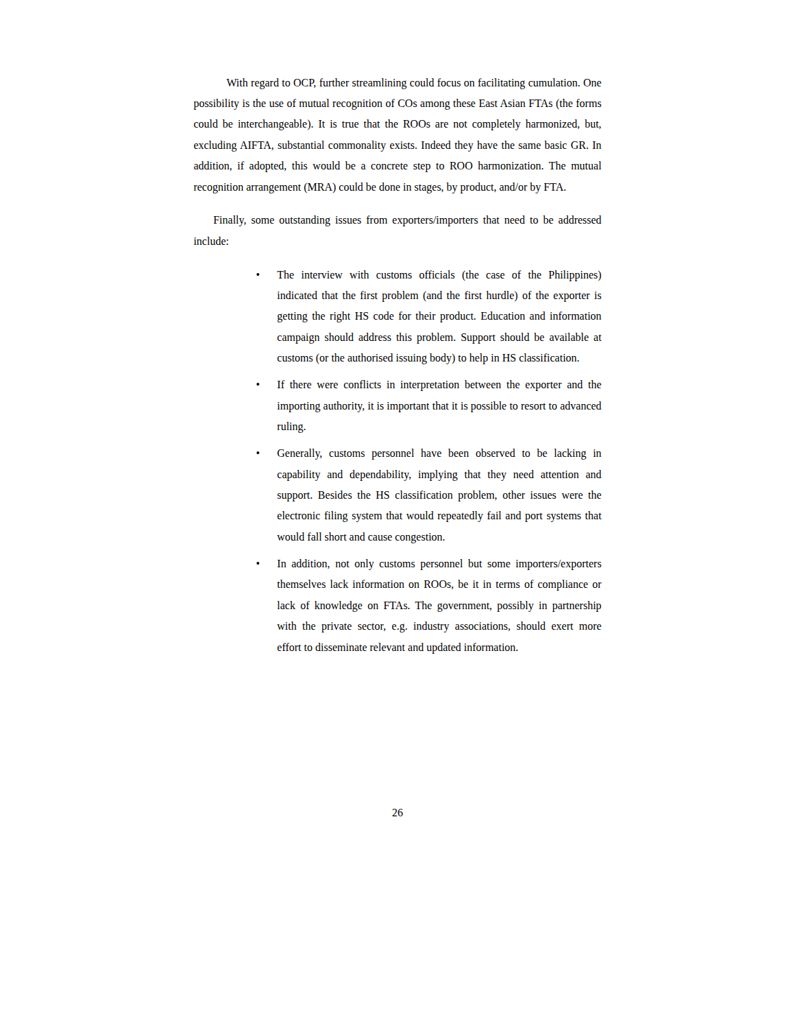With regard to OCP, further streamlining could focus on facilitating cumulation. One possibility is the use of mutual recognition of COs among these East Asian FTAs (the forms could be interchangeable). It is true that the ROOs are not completely harmonized, but, excluding AIFTA, substantial commonality exists. Indeed they have the same basic GR. In addition, if adopted, this would be a concrete step to ROO harmonization. The mutual recognition arrangement (MRA) could be done in stages, by product, and/or by FTA.
Finally, some outstanding issues from exporters/importers that need to be addressed include:
The interview with customs officials (the case of the Philippines) indicated that the first problem (and the first hurdle) of the exporter is getting the right HS code for their product. Education and information campaign should address this problem. Support should be available at customs (or the authorised issuing body) to help in HS classification.
If there were conflicts in interpretation between the exporter and the importing authority, it is important that it is possible to resort to advanced ruling.
Generally, customs personnel have been observed to be lacking in capability and dependability, implying that they need attention and support. Besides the HS classification problem, other issues were the electronic filing system that would repeatedly fail and port systems that would fall short and cause congestion.
In addition, not only customs personnel but some importers/exporters themselves lack information on ROOs, be it in terms of compliance or lack of knowledge on FTAs. The government, possibly in partnership with the private sector, e.g. industry associations, should exert more effort to disseminate relevant and updated information.
26